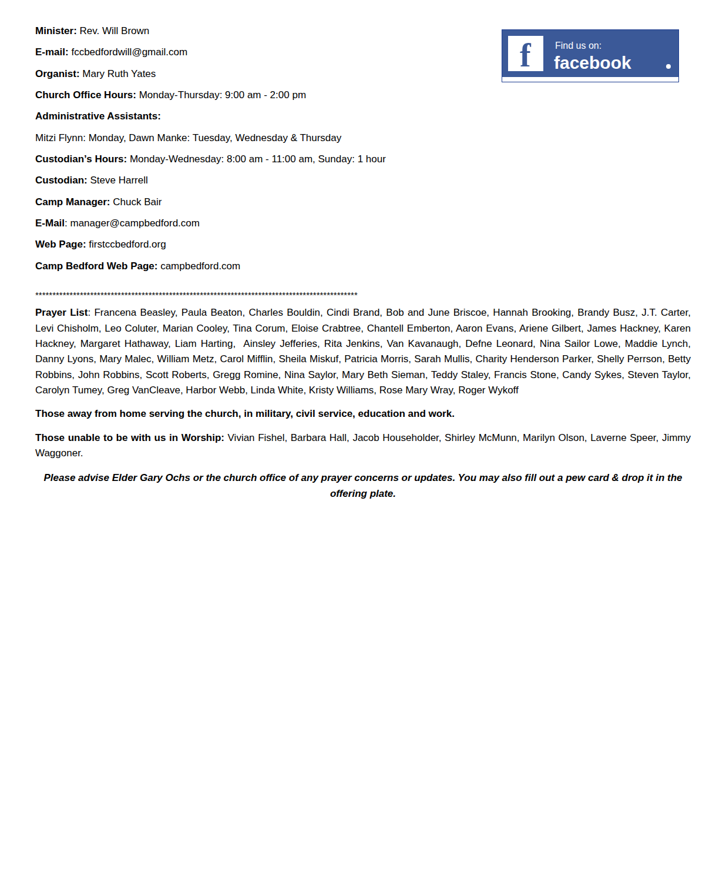f Find us on: facebook
Minister: Rev. Will Brown
E-mail: fccbedfordwill@gmail.com
Organist: Mary Ruth Yates
Church Office Hours: Monday-Thursday: 9:00 am - 2:00 pm
Administrative Assistants:
Mitzi Flynn: Monday, Dawn Manke: Tuesday, Wednesday & Thursday
Custodian’s Hours: Monday-Wednesday: 8:00 am - 11:00 am, Sunday: 1 hour
Custodian: Steve Harrell
Camp Manager: Chuck Bair
E-Mail: manager@campbedford.com
Web Page: firstccbedford.org
Camp Bedford Web Page: campbedford.com
**********************************************************************************************
Prayer List: Francena Beasley, Paula Beaton, Charles Bouldin, Cindi Brand, Bob and June Briscoe, Hannah Brooking, Brandy Busz, J.T. Carter, Levi Chisholm, Leo Coluter, Marian Cooley, Tina Corum, Eloise Crabtree, Chantell Emberton, Aaron Evans, Ariene Gilbert, James Hackney, Karen Hackney, Margaret Hathaway, Liam Harting, Ainsley Jefferies, Rita Jenkins, Van Kavanaugh, Defne Leonard, Nina Sailor Lowe, Maddie Lynch, Danny Lyons, Mary Malec, William Metz, Carol Mifflin, Sheila Miskuf, Patricia Morris, Sarah Mullis, Charity Henderson Parker, Shelly Perrson, Betty Robbins, John Robbins, Scott Roberts, Gregg Romine, Nina Saylor, Mary Beth Sieman, Teddy Staley, Francis Stone, Candy Sykes, Steven Taylor, Carolyn Tumey, Greg VanCleave, Harbor Webb, Linda White, Kristy Williams, Rose Mary Wray, Roger Wykoff
Those away from home serving the church, in military, civil service, education and work.
Those unable to be with us in Worship: Vivian Fishel, Barbara Hall, Jacob Householder, Shirley McMunn, Marilyn Olson, Laverne Speer, Jimmy Waggoner.
Please advise Elder Gary Ochs or the church office of any prayer concerns or updates. You may also fill out a pew card & drop it in the offering plate.